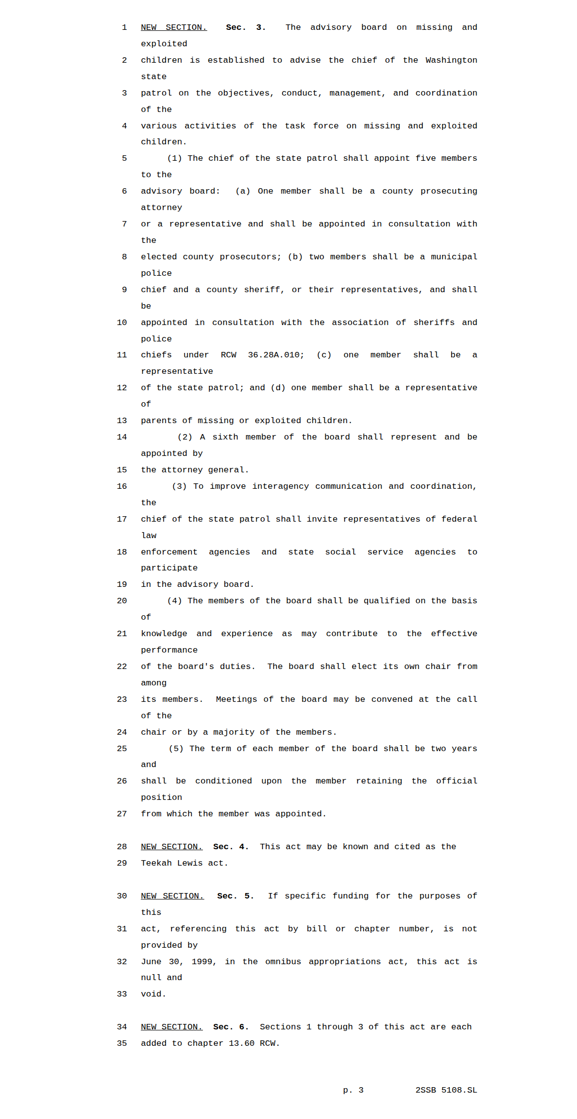1 NEW SECTION. Sec. 3. The advisory board on missing and exploited
2 children is established to advise the chief of the Washington state
3 patrol on the objectives, conduct, management, and coordination of the
4 various activities of the task force on missing and exploited children.
5 (1) The chief of the state patrol shall appoint five members to the
6 advisory board: (a) One member shall be a county prosecuting attorney
7 or a representative and shall be appointed in consultation with the
8 elected county prosecutors; (b) two members shall be a municipal police
9 chief and a county sheriff, or their representatives, and shall be
10 appointed in consultation with the association of sheriffs and police
11 chiefs under RCW 36.28A.010; (c) one member shall be a representative
12 of the state patrol; and (d) one member shall be a representative of
13 parents of missing or exploited children.
14 (2) A sixth member of the board shall represent and be appointed by
15 the attorney general.
16 (3) To improve interagency communication and coordination, the
17 chief of the state patrol shall invite representatives of federal law
18 enforcement agencies and state social service agencies to participate
19 in the advisory board.
20 (4) The members of the board shall be qualified on the basis of
21 knowledge and experience as may contribute to the effective performance
22 of the board's duties. The board shall elect its own chair from among
23 its members. Meetings of the board may be convened at the call of the
24 chair or by a majority of the members.
25 (5) The term of each member of the board shall be two years and
26 shall be conditioned upon the member retaining the official position
27 from which the member was appointed.
28 NEW SECTION. Sec. 4. This act may be known and cited as the
29 Teekah Lewis act.
30 NEW SECTION. Sec. 5. If specific funding for the purposes of this
31 act, referencing this act by bill or chapter number, is not provided by
32 June 30, 1999, in the omnibus appropriations act, this act is null and
33 void.
34 NEW SECTION. Sec. 6. Sections 1 through 3 of this act are each
35 added to chapter 13.60 RCW.
p. 3 2SSB 5108.SL